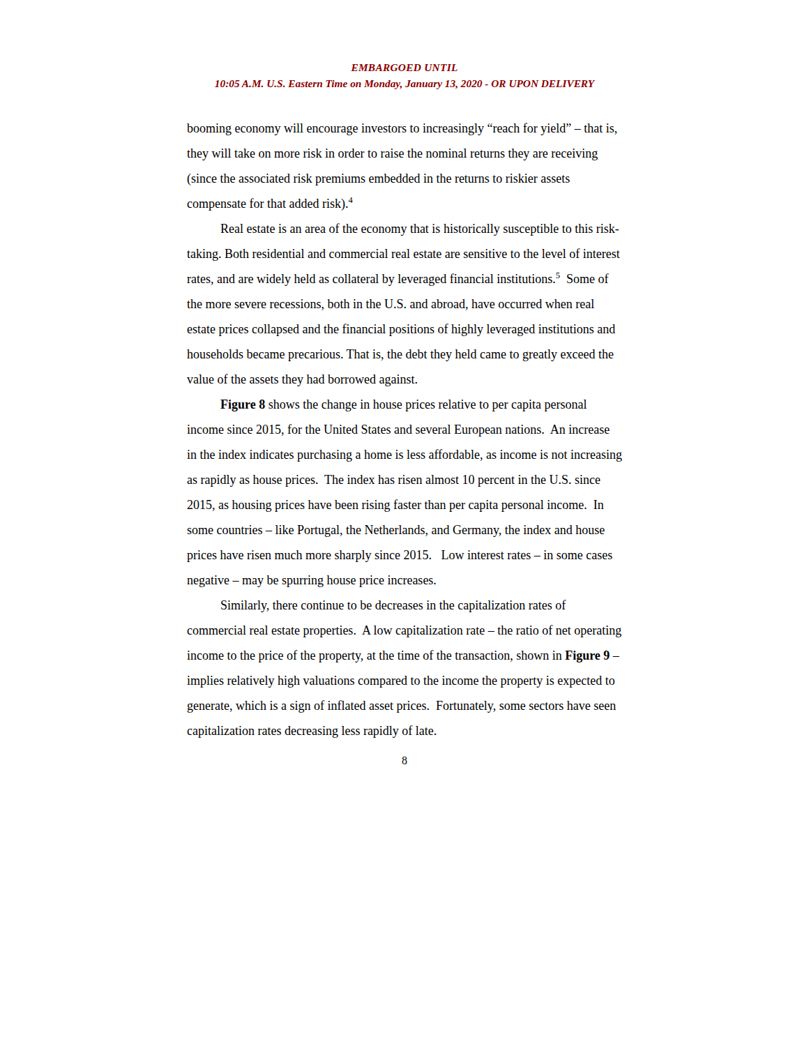EMBARGOED UNTIL
10:05 A.M. U.S. Eastern Time on Monday, January 13, 2020 - OR UPON DELIVERY
booming economy will encourage investors to increasingly “reach for yield” – that is, they will take on more risk in order to raise the nominal returns they are receiving (since the associated risk premiums embedded in the returns to riskier assets compensate for that added risk).4
Real estate is an area of the economy that is historically susceptible to this risk-taking. Both residential and commercial real estate are sensitive to the level of interest rates, and are widely held as collateral by leveraged financial institutions.5 Some of the more severe recessions, both in the U.S. and abroad, have occurred when real estate prices collapsed and the financial positions of highly leveraged institutions and households became precarious. That is, the debt they held came to greatly exceed the value of the assets they had borrowed against.
Figure 8 shows the change in house prices relative to per capita personal income since 2015, for the United States and several European nations. An increase in the index indicates purchasing a home is less affordable, as income is not increasing as rapidly as house prices. The index has risen almost 10 percent in the U.S. since 2015, as housing prices have been rising faster than per capita personal income. In some countries – like Portugal, the Netherlands, and Germany, the index and house prices have risen much more sharply since 2015. Low interest rates – in some cases negative – may be spurring house price increases.
Similarly, there continue to be decreases in the capitalization rates of commercial real estate properties. A low capitalization rate – the ratio of net operating income to the price of the property, at the time of the transaction, shown in Figure 9 – implies relatively high valuations compared to the income the property is expected to generate, which is a sign of inflated asset prices. Fortunately, some sectors have seen capitalization rates decreasing less rapidly of late.
8